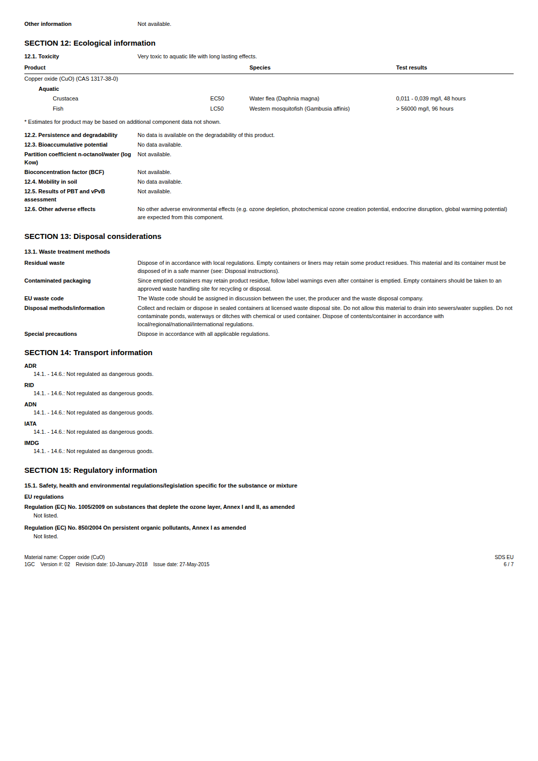Other information
Not available.
SECTION 12: Ecological information
12.1. Toxicity
Very toxic to aquatic life with long lasting effects.
| Product | | Species | Test results |
| --- | --- | --- | --- |
| Copper oxide (CuO) (CAS 1317-38-0) |
| Aquatic | | | |
| Crustacea | EC50 | Water flea (Daphnia magna) | 0,011 - 0,039 mg/l, 48 hours |
| Fish | LC50 | Western mosquitofish (Gambusia affinis) | > 56000 mg/l, 96 hours |
* Estimates for product may be based on additional component data not shown.
12.2. Persistence and degradability
No data is available on the degradability of this product.
12.3. Bioaccumulative potential
No data available.
Partition coefficient n-octanol/water (log Kow)
Not available.
Bioconcentration factor (BCF)
Not available.
12.4. Mobility in soil
No data available.
12.5. Results of PBT and vPvB assessment
Not available.
12.6. Other adverse effects
No other adverse environmental effects (e.g. ozone depletion, photochemical ozone creation potential, endocrine disruption, global warming potential) are expected from this component.
SECTION 13: Disposal considerations
13.1. Waste treatment methods
Residual waste
Dispose of in accordance with local regulations. Empty containers or liners may retain some product residues. This material and its container must be disposed of in a safe manner (see: Disposal instructions).
Contaminated packaging
Since emptied containers may retain product residue, follow label warnings even after container is emptied. Empty containers should be taken to an approved waste handling site for recycling or disposal.
EU waste code
The Waste code should be assigned in discussion between the user, the producer and the waste disposal company.
Disposal methods/information
Collect and reclaim or dispose in sealed containers at licensed waste disposal site. Do not allow this material to drain into sewers/water supplies. Do not contaminate ponds, waterways or ditches with chemical or used container. Dispose of contents/container in accordance with local/regional/national/international regulations.
Special precautions
Dispose in accordance with all applicable regulations.
SECTION 14: Transport information
ADR
14.1. - 14.6.: Not regulated as dangerous goods.
RID
14.1. - 14.6.: Not regulated as dangerous goods.
ADN
14.1. - 14.6.: Not regulated as dangerous goods.
IATA
14.1. - 14.6.: Not regulated as dangerous goods.
IMDG
14.1. - 14.6.: Not regulated as dangerous goods.
SECTION 15: Regulatory information
15.1. Safety, health and environmental regulations/legislation specific for the substance or mixture
EU regulations
Regulation (EC) No. 1005/2009 on substances that deplete the ozone layer, Annex I and II, as amended
Not listed.
Regulation (EC) No. 850/2004 On persistent organic pollutants, Annex I as amended
Not listed.
Material name: Copper oxide (CuO)
1GC Version #: 02 Revision date: 10-January-2018 Issue date: 27-May-2015
SDS EU
6 / 7